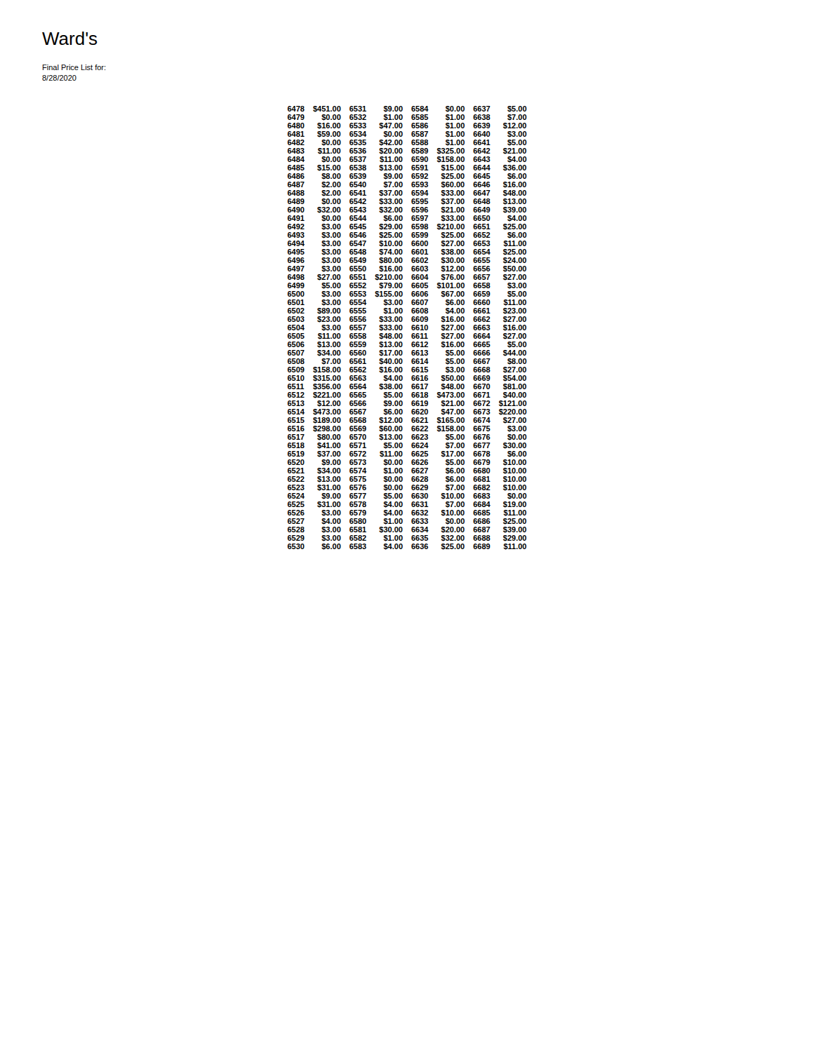Ward's
Final Price List for:
8/28/2020
| 6478 | $451.00 | 6531 | $9.00 | 6584 | $0.00 | 6637 | $5.00 |
| 6479 | $0.00 | 6532 | $1.00 | 6585 | $1.00 | 6638 | $7.00 |
| 6480 | $16.00 | 6533 | $47.00 | 6586 | $1.00 | 6639 | $12.00 |
| 6481 | $59.00 | 6534 | $0.00 | 6587 | $1.00 | 6640 | $3.00 |
| 6482 | $0.00 | 6535 | $42.00 | 6588 | $1.00 | 6641 | $5.00 |
| 6483 | $11.00 | 6536 | $20.00 | 6589 | $325.00 | 6642 | $21.00 |
| 6484 | $0.00 | 6537 | $11.00 | 6590 | $158.00 | 6643 | $4.00 |
| 6485 | $15.00 | 6538 | $13.00 | 6591 | $15.00 | 6644 | $36.00 |
| 6486 | $8.00 | 6539 | $9.00 | 6592 | $25.00 | 6645 | $6.00 |
| 6487 | $2.00 | 6540 | $7.00 | 6593 | $60.00 | 6646 | $16.00 |
| 6488 | $2.00 | 6541 | $37.00 | 6594 | $33.00 | 6647 | $48.00 |
| 6489 | $0.00 | 6542 | $33.00 | 6595 | $37.00 | 6648 | $13.00 |
| 6490 | $32.00 | 6543 | $32.00 | 6596 | $21.00 | 6649 | $39.00 |
| 6491 | $0.00 | 6544 | $6.00 | 6597 | $33.00 | 6650 | $4.00 |
| 6492 | $3.00 | 6545 | $29.00 | 6598 | $210.00 | 6651 | $25.00 |
| 6493 | $3.00 | 6546 | $25.00 | 6599 | $25.00 | 6652 | $6.00 |
| 6494 | $3.00 | 6547 | $10.00 | 6600 | $27.00 | 6653 | $11.00 |
| 6495 | $3.00 | 6548 | $74.00 | 6601 | $38.00 | 6654 | $25.00 |
| 6496 | $3.00 | 6549 | $80.00 | 6602 | $30.00 | 6655 | $24.00 |
| 6497 | $3.00 | 6550 | $16.00 | 6603 | $12.00 | 6656 | $50.00 |
| 6498 | $27.00 | 6551 | $210.00 | 6604 | $76.00 | 6657 | $27.00 |
| 6499 | $5.00 | 6552 | $79.00 | 6605 | $101.00 | 6658 | $3.00 |
| 6500 | $3.00 | 6553 | $155.00 | 6606 | $67.00 | 6659 | $5.00 |
| 6501 | $3.00 | 6554 | $3.00 | 6607 | $6.00 | 6660 | $11.00 |
| 6502 | $89.00 | 6555 | $1.00 | 6608 | $4.00 | 6661 | $23.00 |
| 6503 | $23.00 | 6556 | $33.00 | 6609 | $16.00 | 6662 | $27.00 |
| 6504 | $3.00 | 6557 | $33.00 | 6610 | $27.00 | 6663 | $16.00 |
| 6505 | $11.00 | 6558 | $48.00 | 6611 | $27.00 | 6664 | $27.00 |
| 6506 | $13.00 | 6559 | $13.00 | 6612 | $16.00 | 6665 | $5.00 |
| 6507 | $34.00 | 6560 | $17.00 | 6613 | $5.00 | 6666 | $44.00 |
| 6508 | $7.00 | 6561 | $40.00 | 6614 | $5.00 | 6667 | $8.00 |
| 6509 | $158.00 | 6562 | $16.00 | 6615 | $3.00 | 6668 | $27.00 |
| 6510 | $315.00 | 6563 | $4.00 | 6616 | $50.00 | 6669 | $54.00 |
| 6511 | $356.00 | 6564 | $38.00 | 6617 | $48.00 | 6670 | $81.00 |
| 6512 | $221.00 | 6565 | $5.00 | 6618 | $473.00 | 6671 | $40.00 |
| 6513 | $12.00 | 6566 | $9.00 | 6619 | $21.00 | 6672 | $121.00 |
| 6514 | $473.00 | 6567 | $6.00 | 6620 | $47.00 | 6673 | $220.00 |
| 6515 | $189.00 | 6568 | $12.00 | 6621 | $165.00 | 6674 | $27.00 |
| 6516 | $298.00 | 6569 | $60.00 | 6622 | $158.00 | 6675 | $3.00 |
| 6517 | $80.00 | 6570 | $13.00 | 6623 | $5.00 | 6676 | $0.00 |
| 6518 | $41.00 | 6571 | $5.00 | 6624 | $7.00 | 6677 | $30.00 |
| 6519 | $37.00 | 6572 | $11.00 | 6625 | $17.00 | 6678 | $6.00 |
| 6520 | $9.00 | 6573 | $0.00 | 6626 | $5.00 | 6679 | $10.00 |
| 6521 | $34.00 | 6574 | $1.00 | 6627 | $6.00 | 6680 | $10.00 |
| 6522 | $13.00 | 6575 | $0.00 | 6628 | $6.00 | 6681 | $10.00 |
| 6523 | $31.00 | 6576 | $0.00 | 6629 | $7.00 | 6682 | $10.00 |
| 6524 | $9.00 | 6577 | $5.00 | 6630 | $10.00 | 6683 | $0.00 |
| 6525 | $31.00 | 6578 | $4.00 | 6631 | $7.00 | 6684 | $19.00 |
| 6526 | $3.00 | 6579 | $4.00 | 6632 | $10.00 | 6685 | $11.00 |
| 6527 | $4.00 | 6580 | $1.00 | 6633 | $0.00 | 6686 | $25.00 |
| 6528 | $3.00 | 6581 | $30.00 | 6634 | $20.00 | 6687 | $39.00 |
| 6529 | $3.00 | 6582 | $1.00 | 6635 | $32.00 | 6688 | $29.00 |
| 6530 | $6.00 | 6583 | $4.00 | 6636 | $25.00 | 6689 | $11.00 |